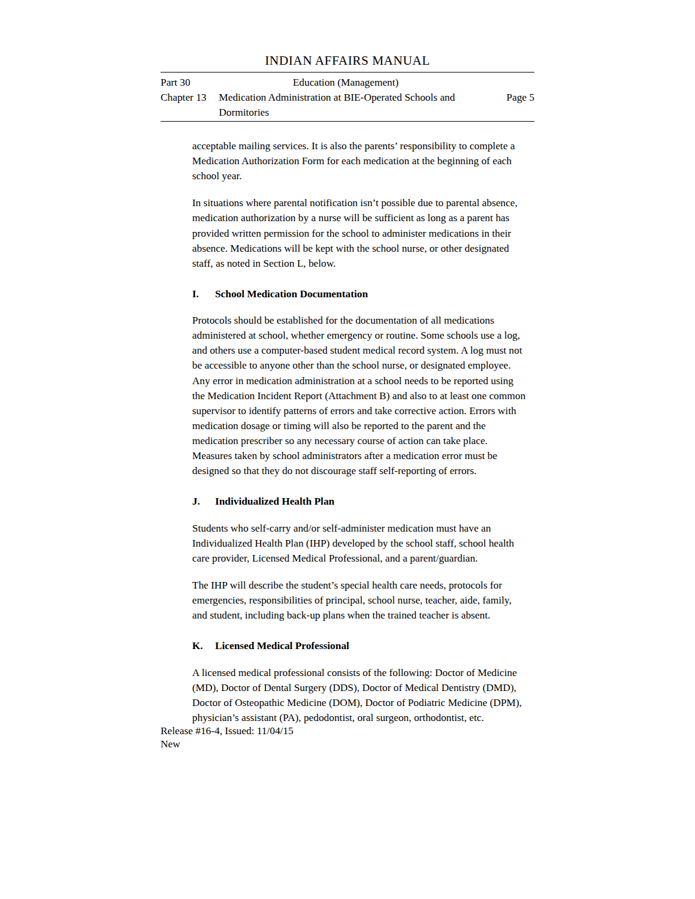INDIAN AFFAIRS MANUAL
Part 30 Education (Management)
Chapter 13 Medication Administration at BIE-Operated Schools and Dormitories Page 5
acceptable mailing services. It is also the parents’ responsibility to complete a Medication Authorization Form for each medication at the beginning of each school year.
In situations where parental notification isn’t possible due to parental absence, medication authorization by a nurse will be sufficient as long as a parent has provided written permission for the school to administer medications in their absence. Medications will be kept with the school nurse, or other designated staff, as noted in Section L, below.
I. School Medication Documentation
Protocols should be established for the documentation of all medications administered at school, whether emergency or routine. Some schools use a log, and others use a computer-based student medical record system. A log must not be accessible to anyone other than the school nurse, or designated employee. Any error in medication administration at a school needs to be reported using the Medication Incident Report (Attachment B) and also to at least one common supervisor to identify patterns of errors and take corrective action. Errors with medication dosage or timing will also be reported to the parent and the medication prescriber so any necessary course of action can take place. Measures taken by school administrators after a medication error must be designed so that they do not discourage staff self-reporting of errors.
J. Individualized Health Plan
Students who self-carry and/or self-administer medication must have an Individualized Health Plan (IHP) developed by the school staff, school health care provider, Licensed Medical Professional, and a parent/guardian.
The IHP will describe the student’s special health care needs, protocols for emergencies, responsibilities of principal, school nurse, teacher, aide, family, and student, including back-up plans when the trained teacher is absent.
K. Licensed Medical Professional
A licensed medical professional consists of the following: Doctor of Medicine (MD), Doctor of Dental Surgery (DDS), Doctor of Medical Dentistry (DMD), Doctor of Osteopathic Medicine (DOM), Doctor of Podiatric Medicine (DPM), physician’s assistant (PA), pedodontist, oral surgeon, orthodontist, etc.
Release #16-4, Issued: 11/04/15
New